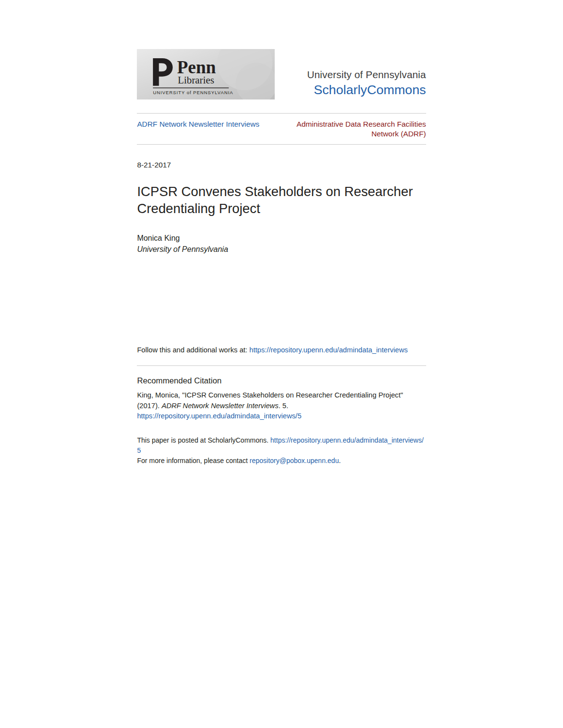University of Pennsylvania
ScholarlyCommons
ADRF Network Newsletter Interviews
Administrative Data Research Facilities
Network (ADRF)
8-21-2017
ICPSR Convenes Stakeholders on Researcher Credentialing Project
Monica King University of Pennsylvania
Follow this and additional works at: https://repository.upenn.edu/admindata_interviews
Recommended Citation
King, Monica, "ICPSR Convenes Stakeholders on Researcher Credentialing Project" (2017). ADRF Network Newsletter Interviews. 5.
https://repository.upenn.edu/admindata_interviews/5
This paper is posted at ScholarlyCommons. https://repository.upenn.edu/admindata_interviews/5
For more information, please contact repository@pobox.upenn.edu.